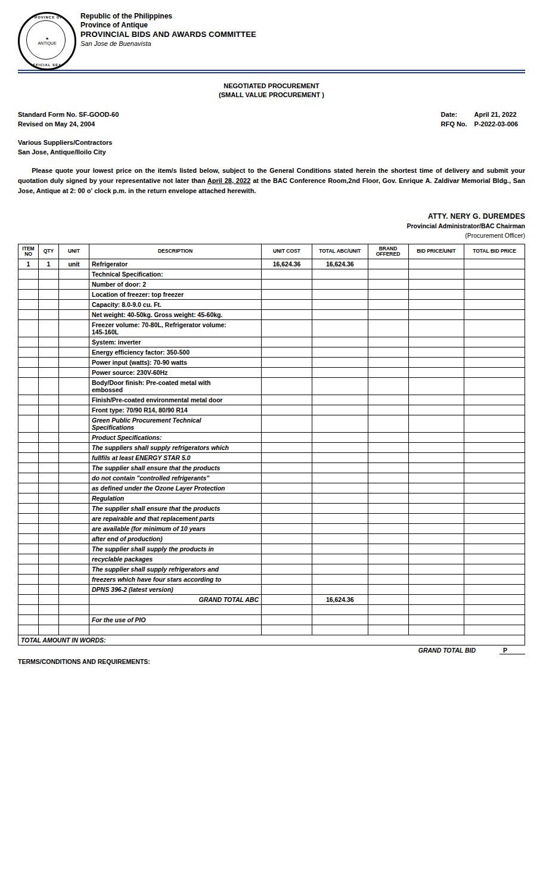PROVINCE OF
★
ANTIQUE
OFFICIAL SEAL
Republic of the Philippines
Province of Antique
PROVINCIAL BIDS AND AWARDS COMMITTEE
San Jose de Buenavista
NEGOTIATED PROCUREMENT
(SMALL VALUE PROCUREMENT )
Standard Form No. SF-GOOD-60
Revised on May 24, 2004
Date:
April 21, 2022
RFQ No.
P-2022-03-006
Various Suppliers/Contractors
San Jose, Antique/Iloilo City
Please quote your lowest price on the item/s listed below, subject to the General Conditions stated herein the shortest time of delivery and submit your quotation duly signed by your representative not later than April 28, 2022 at the BAC Conference Room,2nd Floor, Gov. Enrique A. Zaldivar Memorial Bldg., San Jose, Antique at 2: 00 o' clock p.m. in the return envelope attached herewith.
ATTY. NERY G. DUREMDES
Provincial Administrator/BAC Chairman
(Procurement Officer)
| ITEM NO | QTY | UNIT | DESCRIPTION | UNIT COST | TOTAL ABC/UNIT | BRAND OFFERED | BID PRICE/UNIT | TOTAL BID PRICE |
| --- | --- | --- | --- | --- | --- | --- | --- | --- |
| 1 | 1 | unit | Refrigerator | 16,624.36 | 16,624.36 | | | |
| | | | Technical Specification: | | | | | |
| | | | Number of door: 2 | | | | | |
| | | | Location of freezer: top freezer | | | | | |
| | | | Capacity: 8.0-9.0 cu. Ft. | | | | | |
| | | | Net weight: 40-50kg. Gross weight: 45-60kg. | | | | | |
| | | | Freezer volume: 70-80L, Refrigerator volume: 145-160L | | | | | |
| | | | System: inverter | | | | | |
| | | | Energy efficiency factor: 350-500 | | | | | |
| | | | Power input (watts): 70-90 watts | | | | | |
| | | | Power source: 230V-60Hz | | | | | |
| | | | Body/Door finish: Pre-coated metal with embossed | | | | | |
| | | | Finish/Pre-coated environmental metal door | | | | | |
| | | | Front type: 70/90 R14, 80/90 R14 | | | | | |
| | | | Green Public Procurement Technical Specifications | | | | | |
| | | | Product Specifications: | | | | | |
| | | | The suppliers shall supply refrigerators which | | | | | |
| | | | fullfils at least ENERGY STAR 5.0 | | | | | |
| | | | The supplier shall ensure that the products | | | | | |
| | | | do not contain "controlled refrigerants" | | | | | |
| | | | as defined under the Ozone Layer Protection | | | | | |
| | | | Regulation | | | | | |
| | | | The supplier shall ensure that the products | | | | | |
| | | | are repairable and that replacement parts | | | | | |
| | | | are available (for minimum of 10 years | | | | | |
| | | | after end of production) | | | | | |
| | | | The supplier shall supply the products in | | | | | |
| | | | recyclable packages | | | | | |
| | | | The supplier shall supply refrigerators and | | | | | |
| | | | freezers which have four stars according to | | | | | |
| | | | DPNS 396-2 (latest version) | | | | | |
| | | | GRAND TOTAL ABC | | 16,624.36 | | | |
| | | | For the use of PIO | | | | | |
| TOTAL AMOUNT IN WORDS: |
GRAND TOTAL BID P
TERMS/CONDITIONS AND REQUIREMENTS: